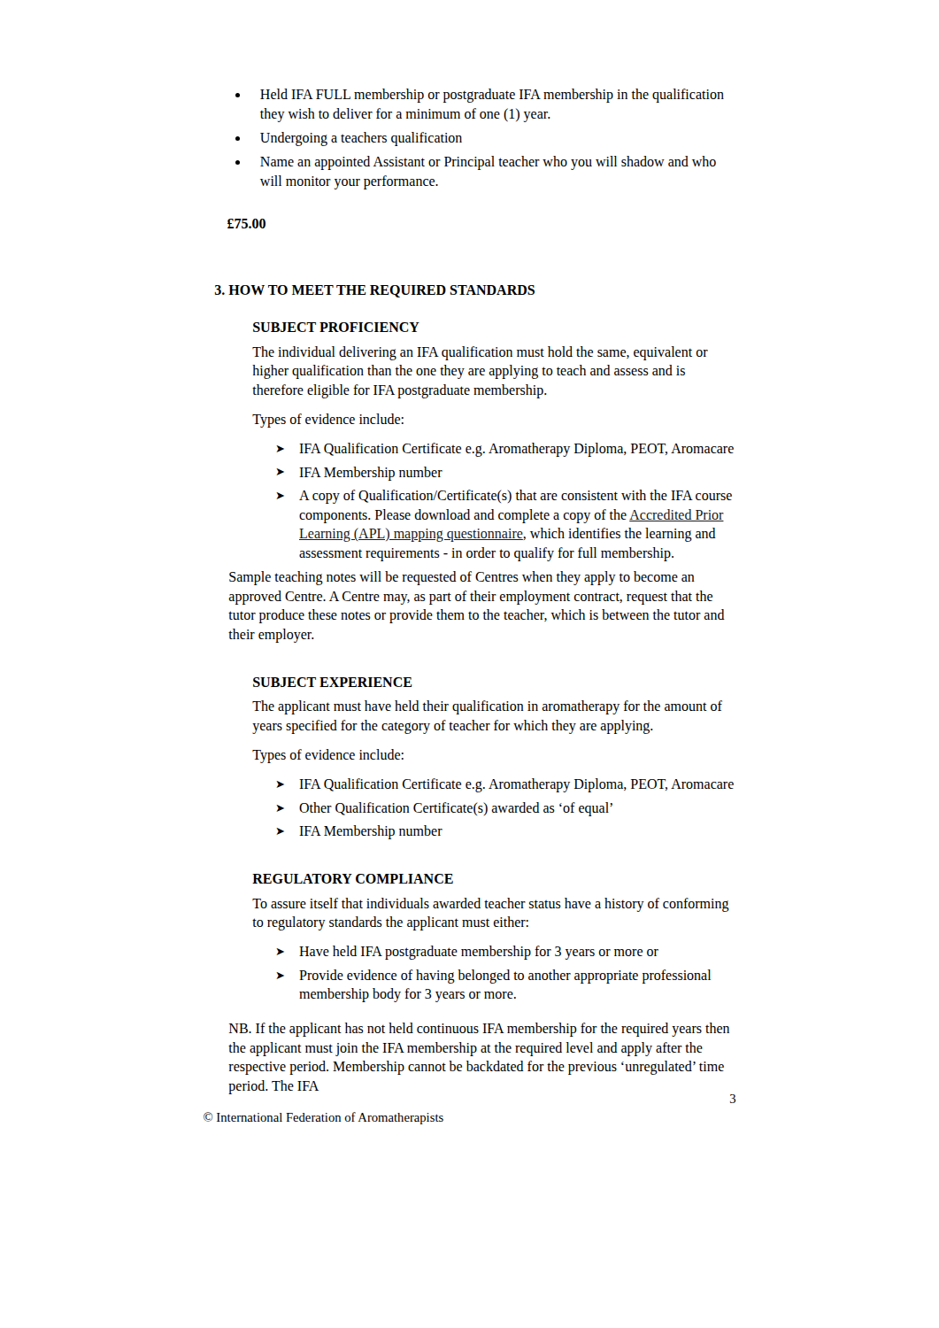Held IFA FULL membership or postgraduate IFA membership in the qualification they wish to deliver for a minimum of one (1) year.
Undergoing a teachers qualification
Name an appointed Assistant or Principal teacher who you will shadow and who will monitor your performance.
£75.00
HOW TO MEET THE REQUIRED STANDARDS
SUBJECT PROFICIENCY
The individual delivering an IFA qualification must hold the same, equivalent or higher qualification than the one they are applying to teach and assess and is therefore eligible for IFA postgraduate membership.
Types of evidence include:
IFA Qualification Certificate e.g. Aromatherapy Diploma, PEOT, Aromacare
IFA Membership number
A copy of Qualification/Certificate(s) that are consistent with the IFA course components. Please download and complete a copy of the Accredited Prior Learning (APL) mapping questionnaire, which identifies the learning and assessment requirements - in order to qualify for full membership.
Sample teaching notes will be requested of Centres when they apply to become an approved Centre. A Centre may, as part of their employment contract, request that the tutor produce these notes or provide them to the teacher, which is between the tutor and their employer.
SUBJECT EXPERIENCE
The applicant must have held their qualification in aromatherapy for the amount of years specified for the category of teacher for which they are applying.
Types of evidence include:
IFA Qualification Certificate e.g. Aromatherapy Diploma, PEOT, Aromacare
Other Qualification Certificate(s) awarded as ‘of equal’
IFA Membership number
REGULATORY COMPLIANCE
To assure itself that individuals awarded teacher status have a history of conforming to regulatory standards the applicant must either:
Have held IFA postgraduate membership for 3 years or more or
Provide evidence of having belonged to another appropriate professional membership body for 3 years or more.
NB. If the applicant has not held continuous IFA membership for the required years then the applicant must join the IFA membership at the required level and apply after the respective period. Membership cannot be backdated for the previous ‘unregulated’ time period. The IFA
3 © International Federation of Aromatherapists